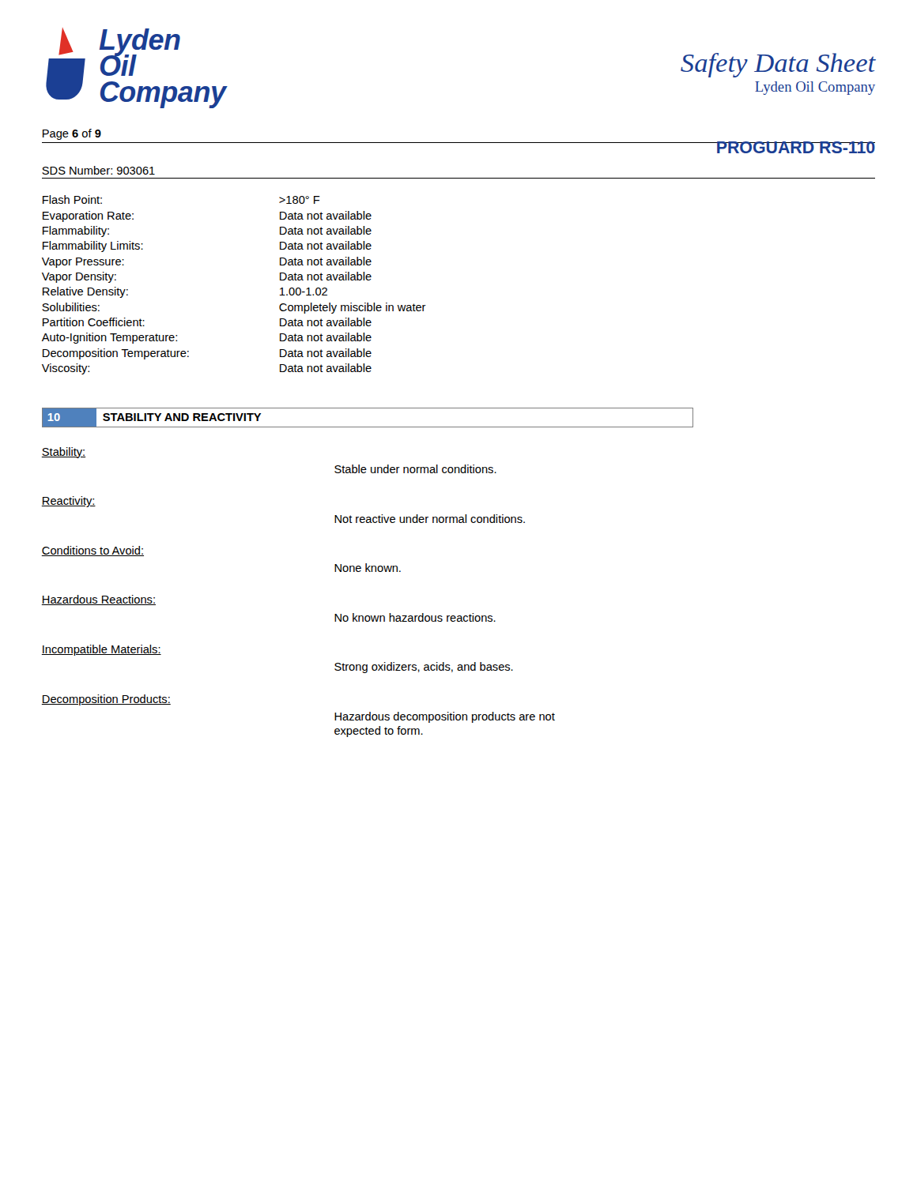Lyden Oil Company
Safety Data Sheet
Lyden Oil Company
Page 6 of 9
PROGUARD RS-110
SDS Number: 903061
| Flash Point: | >180° F |
| Evaporation Rate: | Data not available |
| Flammability: | Data not available |
| Flammability Limits: | Data not available |
| Vapor Pressure: | Data not available |
| Vapor Density: | Data not available |
| Relative Density: | 1.00-1.02 |
| Solubilities: | Completely miscible in water |
| Partition Coefficient: | Data not available |
| Auto-Ignition Temperature: | Data not available |
| Decomposition Temperature: | Data not available |
| Viscosity: | Data not available |
10
STABILITY AND REACTIVITY
Stability:
Stable under normal conditions.
Reactivity:
Not reactive under normal conditions.
Conditions to Avoid:
None known.
Hazardous Reactions:
No known hazardous reactions.
Incompatible Materials:
Strong oxidizers, acids, and bases.
Decomposition Products:
Hazardous decomposition products are not
expected to form.